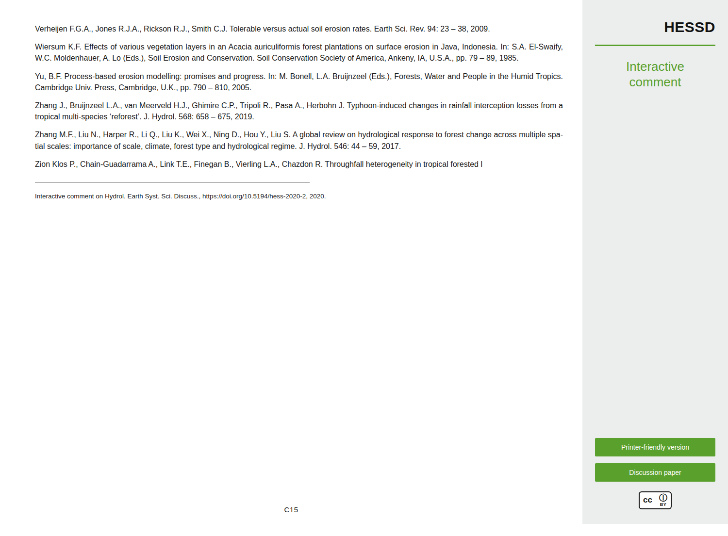Verheijen F.G.A., Jones R.J.A., Rickson R.J., Smith C.J. Tolerable versus actual soil erosion rates. Earth Sci. Rev. 94: 23 – 38, 2009.
Wiersum K.F. Effects of various vegetation layers in an Acacia auriculiformis forest plantations on surface erosion in Java, Indonesia. In: S.A. El-Swaify, W.C. Moldenhauer, A. Lo (Eds.), Soil Erosion and Conservation. Soil Conservation Society of America, Ankeny, IA, U.S.A., pp. 79 – 89, 1985.
Yu, B.F. Process-based erosion modelling: promises and progress. In: M. Bonell, L.A. Bruijnzeel (Eds.), Forests, Water and People in the Humid Tropics. Cambridge Univ. Press, Cambridge, U.K., pp. 790 – 810, 2005.
Zhang J., Bruijnzeel L.A., van Meerveld H.J., Ghimire C.P., Tripoli R., Pasa A., Herbohn J. Typhoon-induced changes in rainfall interception losses from a tropical multi-species ‘reforest’. J. Hydrol. 568: 658 – 675, 2019.
Zhang M.F., Liu N., Harper R., Li Q., Liu K., Wei X., Ning D., Hou Y., Liu S. A global review on hydrological response to forest change across multiple spatial scales: importance of scale, climate, forest type and hydrological regime. J. Hydrol. 546: 44 – 59, 2017.
Zion Klos P., Chain-Guadarrama A., Link T.E., Finegan B., Vierling L.A., Chazdon R. Throughfall heterogeneity in tropical forested l
Interactive comment on Hydrol. Earth Syst. Sci. Discuss., https://doi.org/10.5194/hess-2020-2, 2020.
C15
HESSD
Interactive
comment
Printer-friendly version Discussion paper
cc ⓘBY